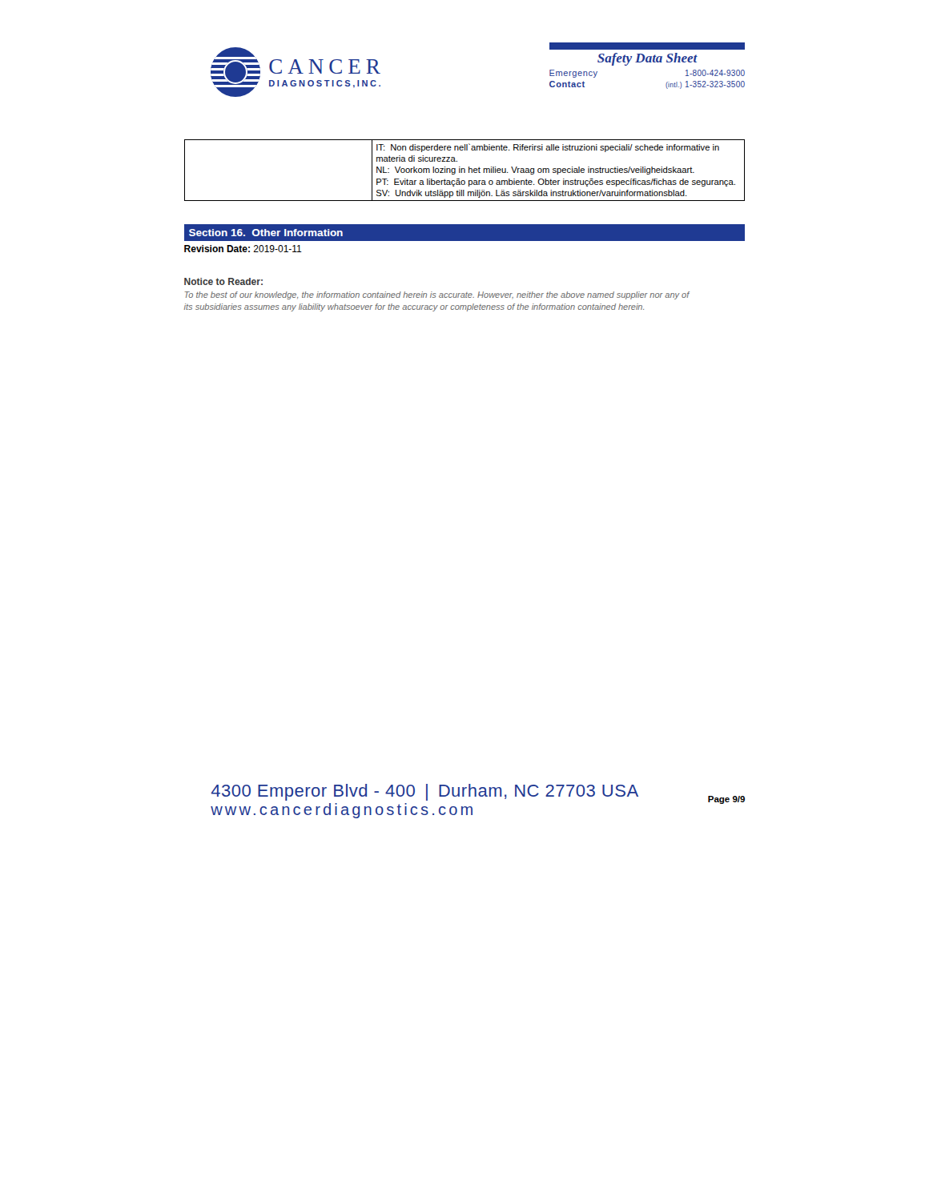CANCER
DIAGNOSTICS,INC.
Safety Data Sheet
Emergency 1-800-424-9300
Contact (intl.) 1-352-323-3500
| | IT: Non disperdere nell`ambiente. Riferirsi alle istruzioni speciali/ schede informative in materia di sicurezza. NL: Voorkom lozing in het milieu. Vraag om speciale instructies/veiligheidskaart. PT: Evitar a libertação para o ambiente. Obter instruções específicas/fichas de segurança. SV: Undvik utsläpp till miljön. Läs särskilda instruktioner/varuinformationsblad. |
Section 16. Other Information
Revision Date: 2019-01-11
Notice to Reader:
To the best of our knowledge, the information contained herein is accurate. However, neither the above named supplier nor any of its subsidiaries assumes any liability whatsoever for the accuracy or completeness of the information contained herein.
4300 Emperor Blvd - 400 | Durham, NC 27703 USA
www.cancerdiagnostics.com
Page 9/9